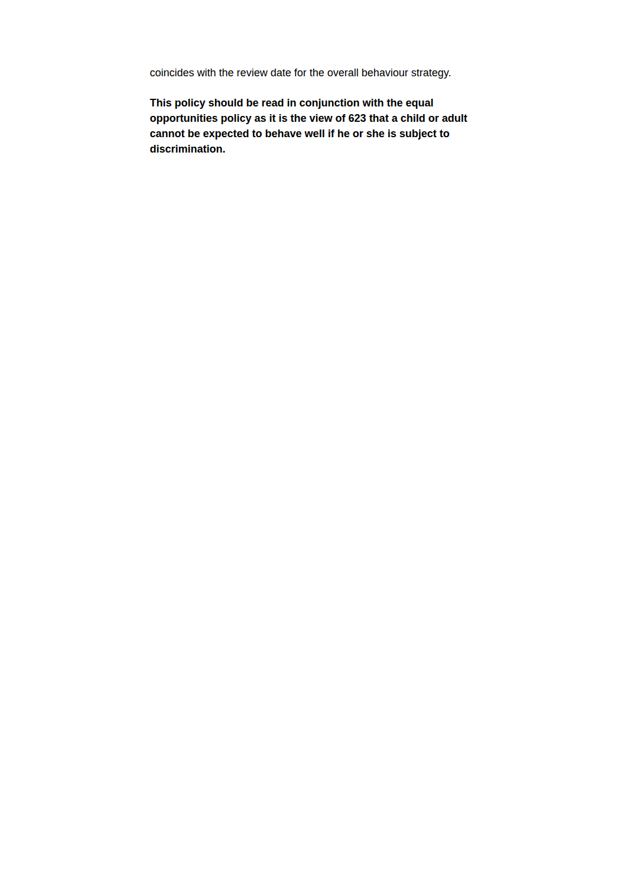coincides with the review date for the overall behaviour strategy.
This policy should be read in conjunction with the equal opportunities policy as it is the view of 623 that a child or adult cannot be expected to behave well if he or she is subject to discrimination.